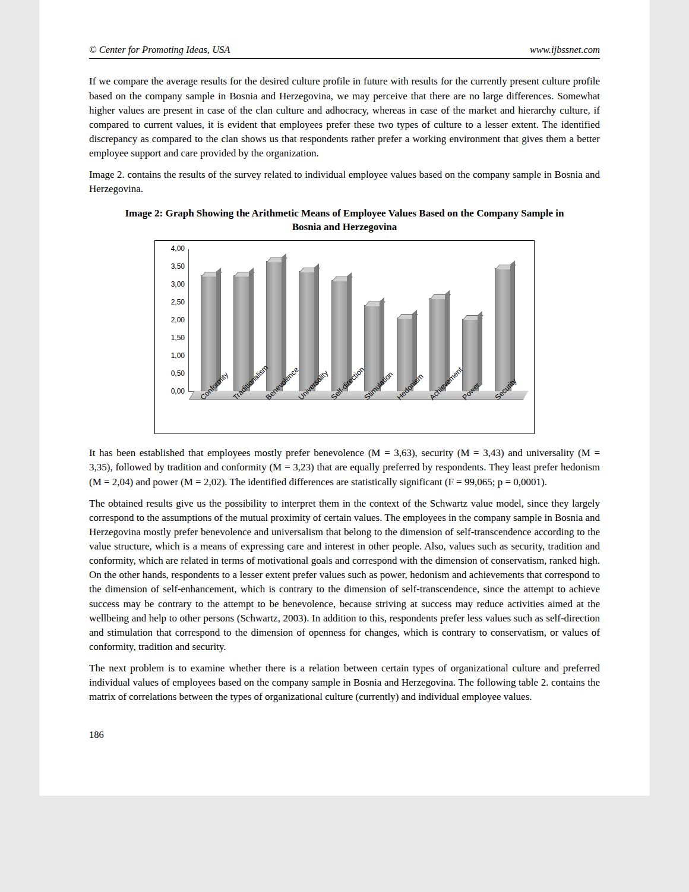© Center for Promoting Ideas, USA www.ijbssnet.com
If we compare the average results for the desired culture profile in future with results for the currently present culture profile based on the company sample in Bosnia and Herzegovina, we may perceive that there are no large differences. Somewhat higher values are present in case of the clan culture and adhocracy, whereas in case of the market and hierarchy culture, if compared to current values, it is evident that employees prefer these two types of culture to a lesser extent. The identified discrepancy as compared to the clan shows us that respondents rather prefer a working environment that gives them a better employee support and care provided by the organization.
Image 2. contains the results of the survey related to individual employee values based on the company sample in Bosnia and Herzegovina.
Image 2: Graph Showing the Arithmetic Means of Employee Values Based on the Company Sample in
Bosnia and Herzegovina
4,00
3,50
3,00
2,50
2,00
1,50
1,00
0,50
0,00
Conformity Traditionalism Benevolence Universality Self-direction Stimulation Hedonism Achievement Power Security
It has been established that employees mostly prefer benevolence (M = 3,63), security (M = 3,43) and universality (M = 3,35), followed by tradition and conformity (M = 3,23) that are equally preferred by respondents. They least prefer hedonism (M = 2,04) and power (M = 2,02). The identified differences are statistically significant (F = 99,065; p = 0,0001).
The obtained results give us the possibility to interpret them in the context of the Schwartz value model, since they largely correspond to the assumptions of the mutual proximity of certain values. The employees in the company sample in Bosnia and Herzegovina mostly prefer benevolence and universalism that belong to the dimension of self-transcendence according to the value structure, which is a means of expressing care and interest in other people. Also, values such as security, tradition and conformity, which are related in terms of motivational goals and correspond with the dimension of conservatism, ranked high. On the other hands, respondents to a lesser extent prefer values such as power, hedonism and achievements that correspond to the dimension of self-enhancement, which is contrary to the dimension of self-transcendence, since the attempt to achieve success may be contrary to the attempt to be benevolence, because striving at success may reduce activities aimed at the wellbeing and help to other persons (Schwartz, 2003). In addition to this, respondents prefer less values such as self-direction and stimulation that correspond to the dimension of openness for changes, which is contrary to conservatism, or values of conformity, tradition and security.
The next problem is to examine whether there is a relation between certain types of organizational culture and preferred individual values of employees based on the company sample in Bosnia and Herzegovina. The following table 2. contains the matrix of correlations between the types of organizational culture (currently) and individual employee values.
186